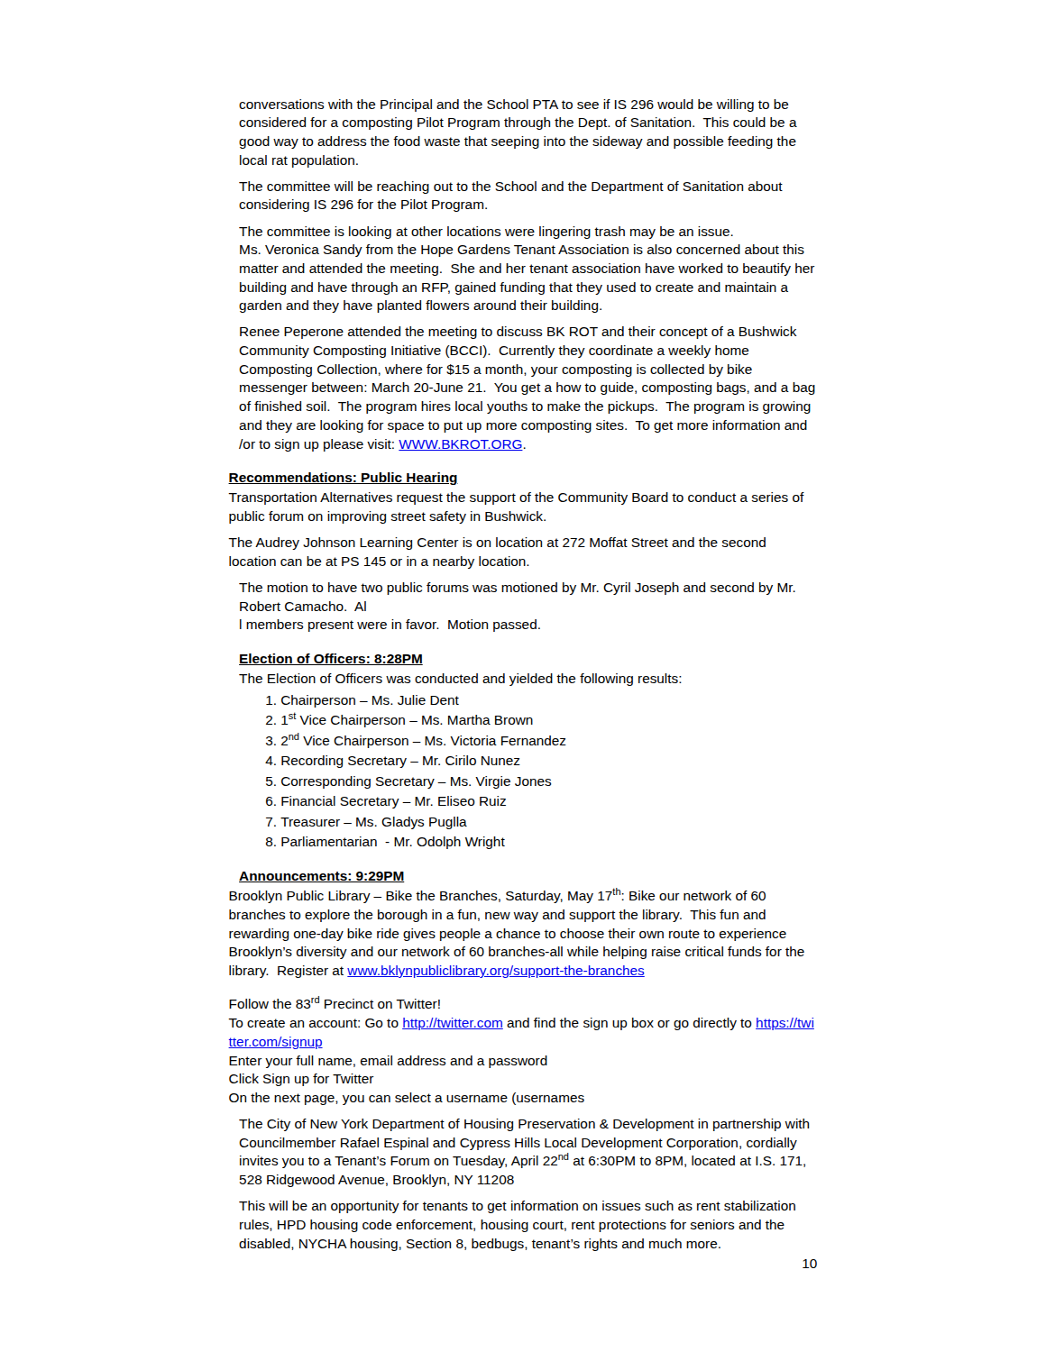conversations with the Principal and the School PTA to see if IS 296 would be willing to be considered for a composting Pilot Program through the Dept. of Sanitation. This could be a good way to address the food waste that seeping into the sideway and possible feeding the local rat population.
The committee will be reaching out to the School and the Department of Sanitation about considering IS 296 for the Pilot Program.
The committee is looking at other locations were lingering trash may be an issue.
Ms. Veronica Sandy from the Hope Gardens Tenant Association is also concerned about this matter and attended the meeting. She and her tenant association have worked to beautify her building and have through an RFP, gained funding that they used to create and maintain a garden and they have planted flowers around their building.
Renee Peperone attended the meeting to discuss BK ROT and their concept of a Bushwick Community Composting Initiative (BCCI). Currently they coordinate a weekly home Composting Collection, where for $15 a month, your composting is collected by bike messenger between: March 20-June 21. You get a how to guide, composting bags, and a bag of finished soil. The program hires local youths to make the pickups. The program is growing and they are looking for space to put up more composting sites. To get more information and /or to sign up please visit: WWW.BKROT.ORG.
Recommendations: Public Hearing
Transportation Alternatives request the support of the Community Board to conduct a series of public forum on improving street safety in Bushwick.
The Audrey Johnson Learning Center is on location at 272 Moffat Street and the second location can be at PS 145 or in a nearby location.
The motion to have two public forums was motioned by Mr. Cyril Joseph and second by Mr. Robert Camacho. Al
l members present were in favor. Motion passed.
Election of Officers: 8:28PM
The Election of Officers was conducted and yielded the following results:
Chairperson – Ms. Julie Dent
1st Vice Chairperson – Ms. Martha Brown
2nd Vice Chairperson – Ms. Victoria Fernandez
Recording Secretary – Mr. Cirilo Nunez
Corresponding Secretary – Ms. Virgie Jones
Financial Secretary – Mr. Eliseo Ruiz
Treasurer – Ms. Gladys Puglla
Parliamentarian - Mr. Odolph Wright
Announcements: 9:29PM
Brooklyn Public Library – Bike the Branches, Saturday, May 17th: Bike our network of 60 branches to explore the borough in a fun, new way and support the library. This fun and rewarding one-day bike ride gives people a chance to choose their own route to experience Brooklyn’s diversity and our network of 60 branches-all while helping raise critical funds for the library. Register at www.bklynpubliclibrary.org/support-the-branches
Follow the 83rd Precinct on Twitter!
To create an account: Go to http://twitter.com and find the sign up box or go directly to https://twitter.com/signup
Enter your full name, email address and a password
Click Sign up for Twitter
On the next page, you can select a username (usernames
The City of New York Department of Housing Preservation & Development in partnership with Councilmember Rafael Espinal and Cypress Hills Local Development Corporation, cordially invites you to a Tenant’s Forum on Tuesday, April 22nd at 6:30PM to 8PM, located at I.S. 171, 528 Ridgewood Avenue, Brooklyn, NY 11208
This will be an opportunity for tenants to get information on issues such as rent stabilization rules, HPD housing code enforcement, housing court, rent protections for seniors and the disabled, NYCHA housing, Section 8, bedbugs, tenant’s rights and much more.
10